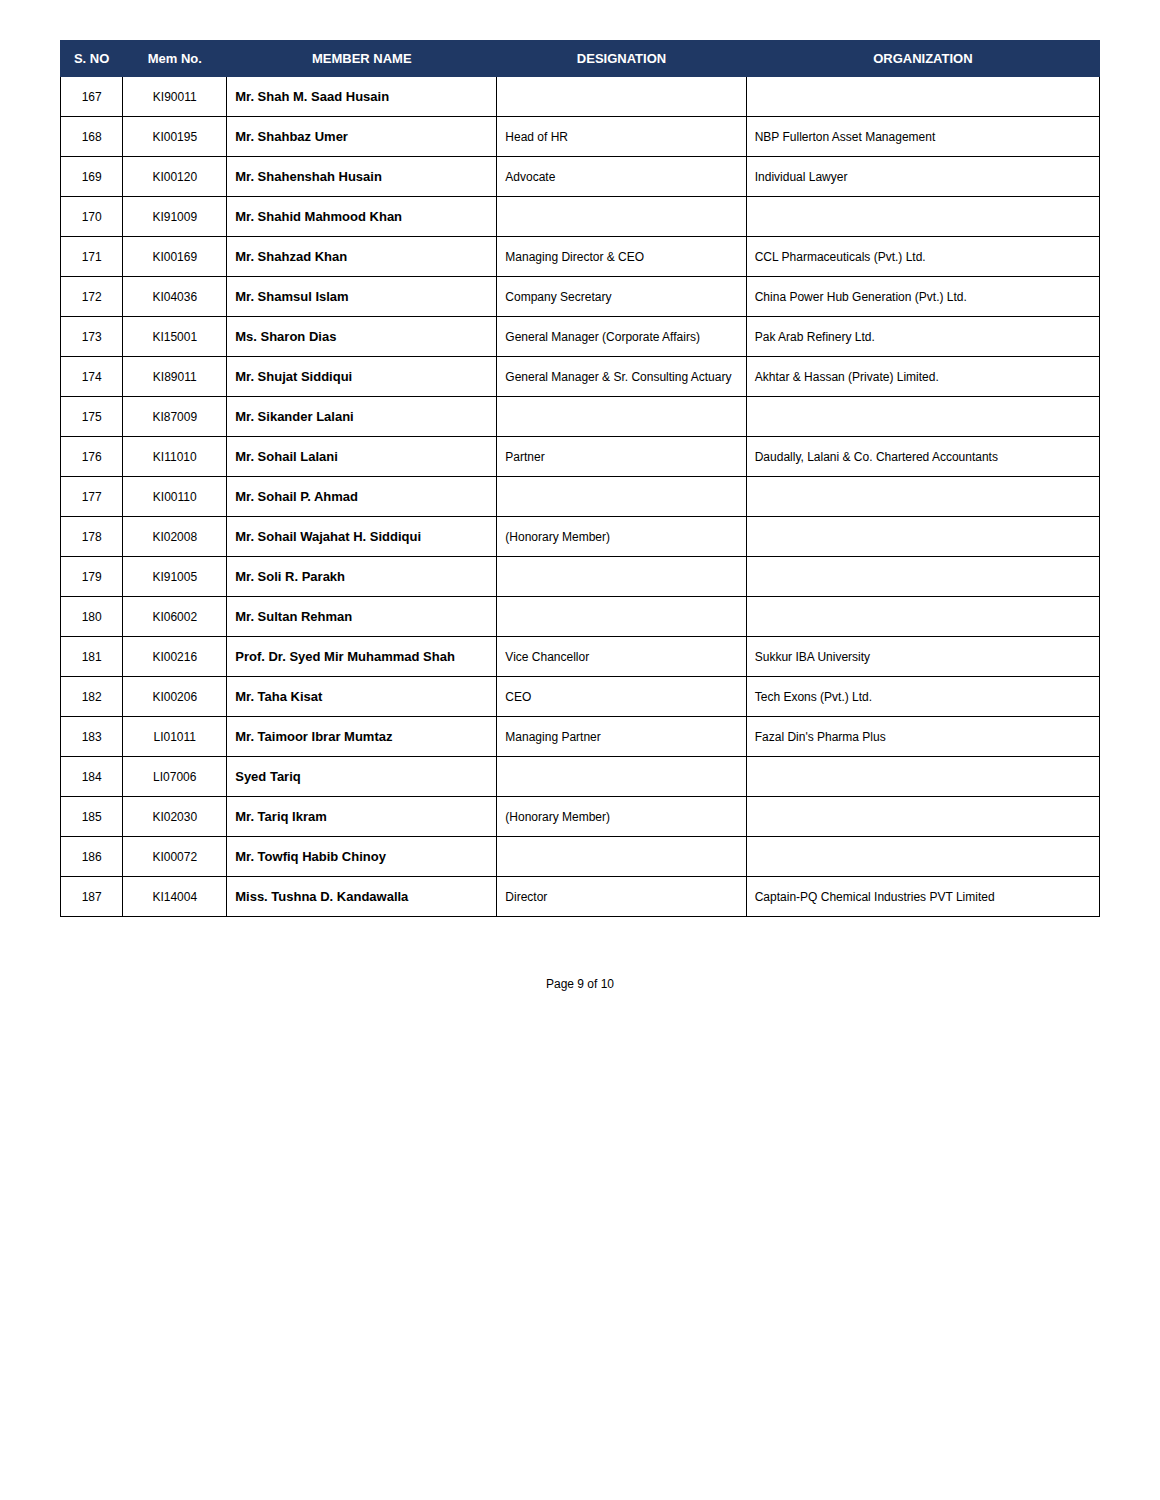| S. NO | Mem No. | MEMBER NAME | DESIGNATION | ORGANIZATION |
| --- | --- | --- | --- | --- |
| 167 | KI90011 | Mr. Shah M. Saad Husain | | |
| 168 | KI00195 | Mr. Shahbaz Umer | Head of HR | NBP Fullerton Asset Management |
| 169 | KI00120 | Mr. Shahenshah Husain | Advocate | Individual Lawyer |
| 170 | KI91009 | Mr. Shahid Mahmood Khan | | |
| 171 | KI00169 | Mr. Shahzad Khan | Managing Director & CEO | CCL Pharmaceuticals (Pvt.) Ltd. |
| 172 | KI04036 | Mr. Shamsul Islam | Company Secretary | China Power Hub Generation (Pvt.) Ltd. |
| 173 | KI15001 | Ms. Sharon Dias | General Manager (Corporate Affairs) | Pak Arab Refinery Ltd. |
| 174 | KI89011 | Mr. Shujat Siddiqui | General Manager & Sr. Consulting Actuary | Akhtar & Hassan (Private) Limited. |
| 175 | KI87009 | Mr. Sikander Lalani | | |
| 176 | KI11010 | Mr. Sohail Lalani | Partner | Daudally, Lalani & Co. Chartered Accountants |
| 177 | KI00110 | Mr. Sohail P. Ahmad | | |
| 178 | KI02008 | Mr. Sohail Wajahat H. Siddiqui | (Honorary Member) | |
| 179 | KI91005 | Mr. Soli R. Parakh | | |
| 180 | KI06002 | Mr. Sultan Rehman | | |
| 181 | KI00216 | Prof. Dr. Syed Mir Muhammad Shah | Vice Chancellor | Sukkur IBA University |
| 182 | KI00206 | Mr. Taha Kisat | CEO | Tech Exons (Pvt.) Ltd. |
| 183 | LI01011 | Mr. Taimoor Ibrar Mumtaz | Managing Partner | Fazal Din's Pharma Plus |
| 184 | LI07006 | Syed Tariq | | |
| 185 | KI02030 | Mr. Tariq Ikram | (Honorary Member) | |
| 186 | KI00072 | Mr. Towfiq Habib Chinoy | | |
| 187 | KI14004 | Miss. Tushna D. Kandawalla | Director | Captain-PQ Chemical Industries PVT Limited |
Page 9 of 10